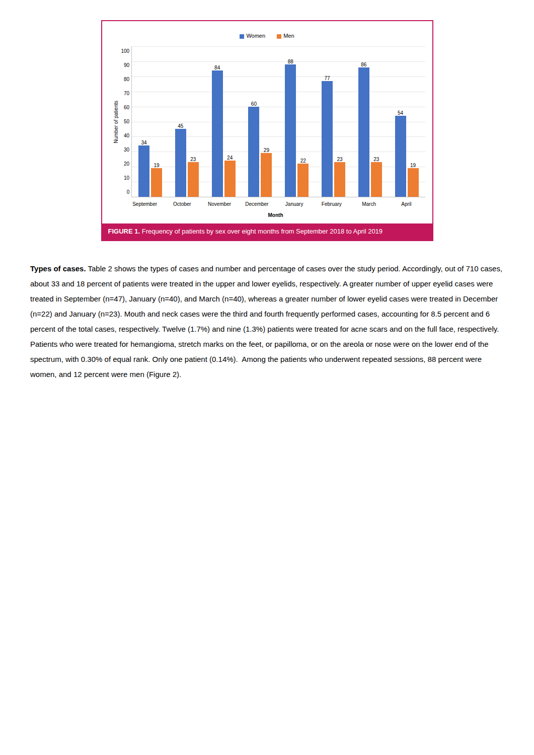Women Men
Number of patients
100
90
80
70
60
50
40
30
20
10
0
34
19
45
23
84
24
60
29
88
22
77
23
86
23
54
19
September October November December January February March April
Month
FIGURE 1. Frequency of patients by sex over eight months from September 2018 to April 2019
Types of cases. Table 2 shows the types of cases and number and percentage of cases over the study period. Accordingly, out of 710 cases, about 33 and 18 percent of patients were treated in the upper and lower eyelids, respectively. A greater number of upper eyelid cases were treated in September (n=47), January (n=40), and March (n=40), whereas a greater number of lower eyelid cases were treated in December (n=22) and January (n=23). Mouth and neck cases were the third and fourth frequently performed cases, accounting for 8.5 percent and 6 percent of the total cases, respectively. Twelve (1.7%) and nine (1.3%) patients were treated for acne scars and on the full face, respectively. Patients who were treated for hemangioma, stretch marks on the feet, or papilloma, or on the areola or nose were on the lower end of the spectrum, with 0.30% of equal rank. Only one patient (0.14%). Among the patients who underwent repeated sessions, 88 percent were women, and 12 percent were men (Figure 2).